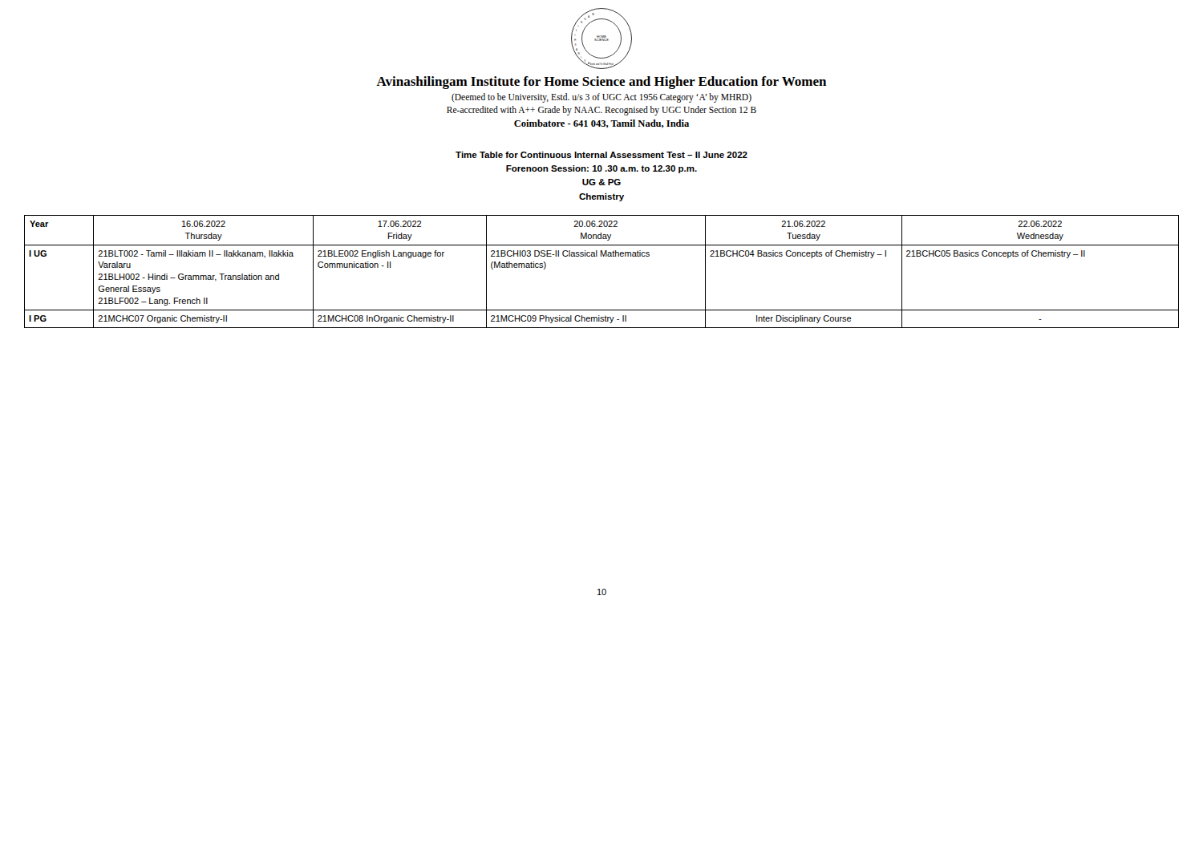A V I N A S H I L I N G A M
HOME
SCIENCE
Seek and Ye Shall Find
Avinashilingam Institute for Home Science and Higher Education for Women
(Deemed to be University, Estd. u/s 3 of UGC Act 1956 Category ‘A’ by MHRD)
Re-accredited with A++ Grade by NAAC. Recognised by UGC Under Section 12 B
Coimbatore - 641 043, Tamil Nadu, India
Time Table for Continuous Internal Assessment Test – II June 2022
Forenoon Session: 10 .30 a.m. to 12.30 p.m.
UG & PG
Chemistry
| Year | 16.06.2022 Thursday | 17.06.2022 Friday | 20.06.2022 Monday | 21.06.2022 Tuesday | 22.06.2022 Wednesday |
| --- | --- | --- | --- | --- | --- |
| I UG | 21BLT002 - Tamil – Illakiam II – Ilakkanam, Ilakkia Varalaru 21BLH002 - Hindi – Grammar, Translation and General Essays 21BLF002 – Lang. French II | 21BLE002 English Language for Communication - II | 21BCHI03 DSE-II Classical Mathematics (Mathematics) | 21BCHC04 Basics Concepts of Chemistry – I | 21BCHC05 Basics Concepts of Chemistry – II |
| I PG | 21MCHC07 Organic Chemistry-II | 21MCHC08 InOrganic Chemistry-II | 21MCHC09 Physical Chemistry - II | Inter Disciplinary Course | - |
10